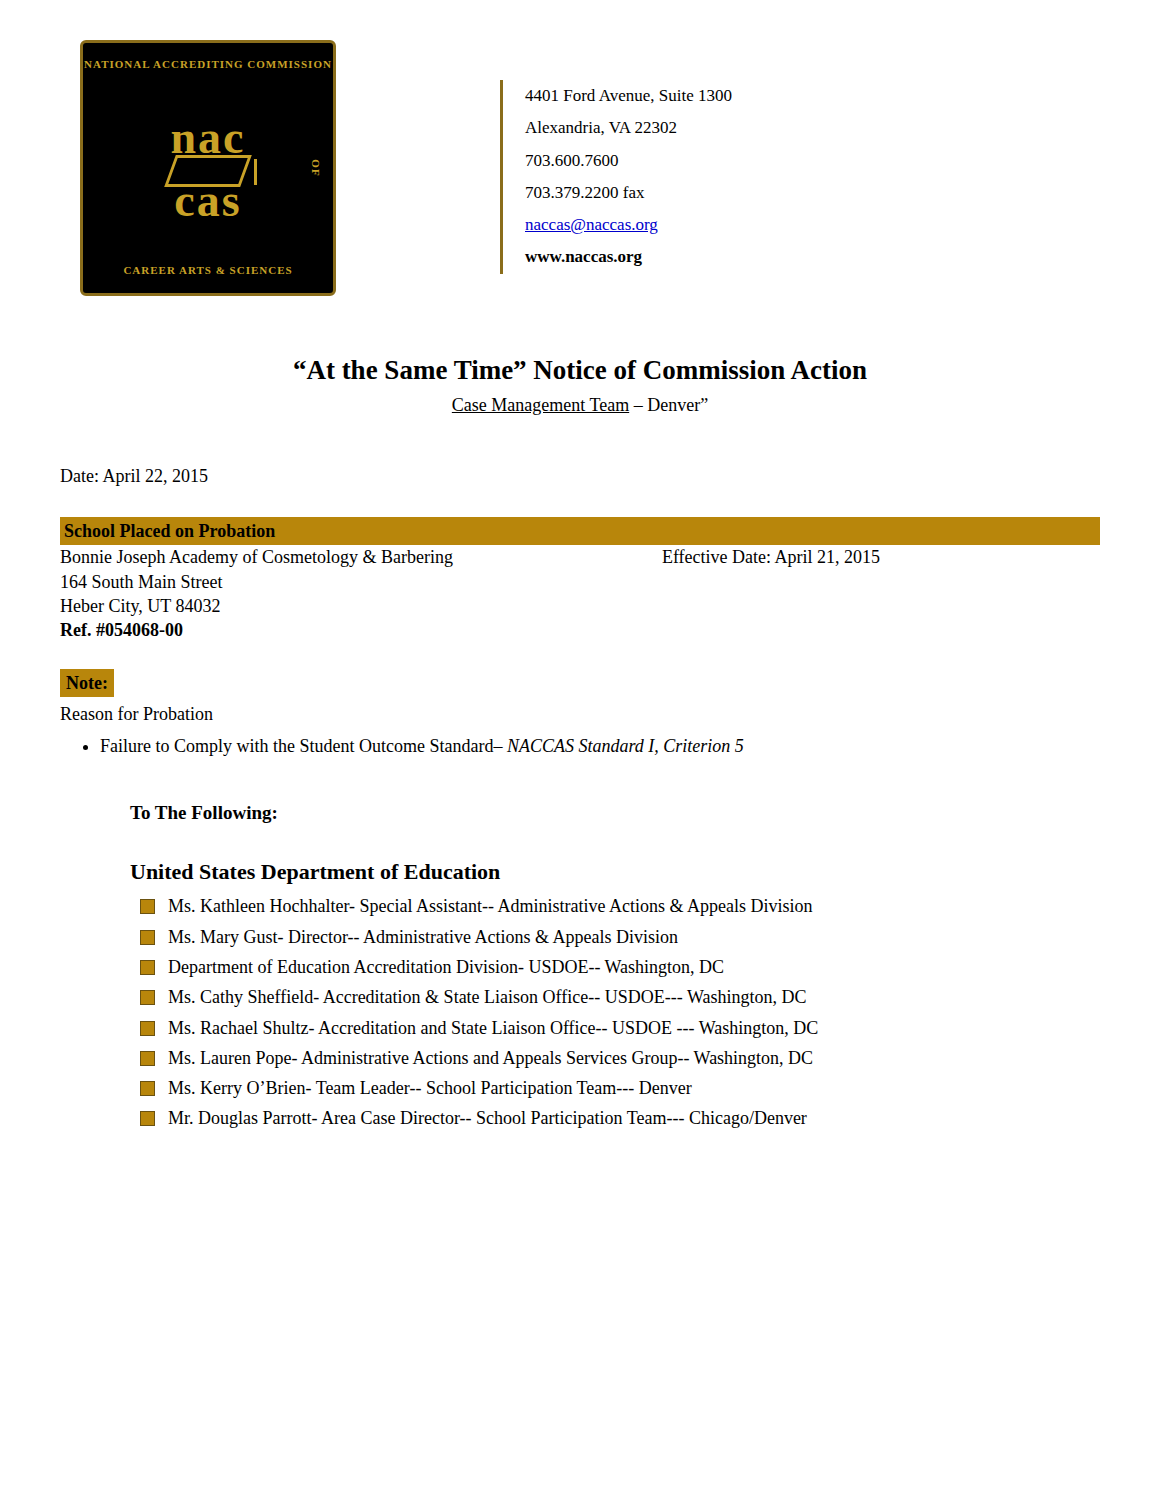NATIONAL ACCREDITING COMMISSION OF CAREER ARTS & SCIENCES
nac
cas
4401 Ford Avenue, Suite 1300
Alexandria, VA 22302
703.600.7600
703.379.2200 fax
naccas@naccas.org
www.naccas.org
“At the Same Time” Notice of Commission Action
Case Management Team – Denver”
Date: April 22, 2015
School Placed on Probation
Bonnie Joseph Academy of Cosmetology & Barbering Effective Date: April 21, 2015
164 South Main Street
Heber City, UT 84032
Ref. #054068-00
Note:
Reason for Probation
Failure to Comply with the Student Outcome Standard– NACCAS Standard I, Criterion 5
To The Following:
United States Department of Education
Ms. Kathleen Hochhalter- Special Assistant-- Administrative Actions & Appeals Division
Ms. Mary Gust- Director-- Administrative Actions & Appeals Division
Department of Education Accreditation Division- USDOE-- Washington, DC
Ms. Cathy Sheffield- Accreditation & State Liaison Office-- USDOE--- Washington, DC
Ms. Rachael Shultz- Accreditation and State Liaison Office-- USDOE --- Washington, DC
Ms. Lauren Pope- Administrative Actions and Appeals Services Group-- Washington, DC
Ms. Kerry O’Brien- Team Leader-- School Participation Team--- Denver
Mr. Douglas Parrott- Area Case Director-- School Participation Team--- Chicago/Denver